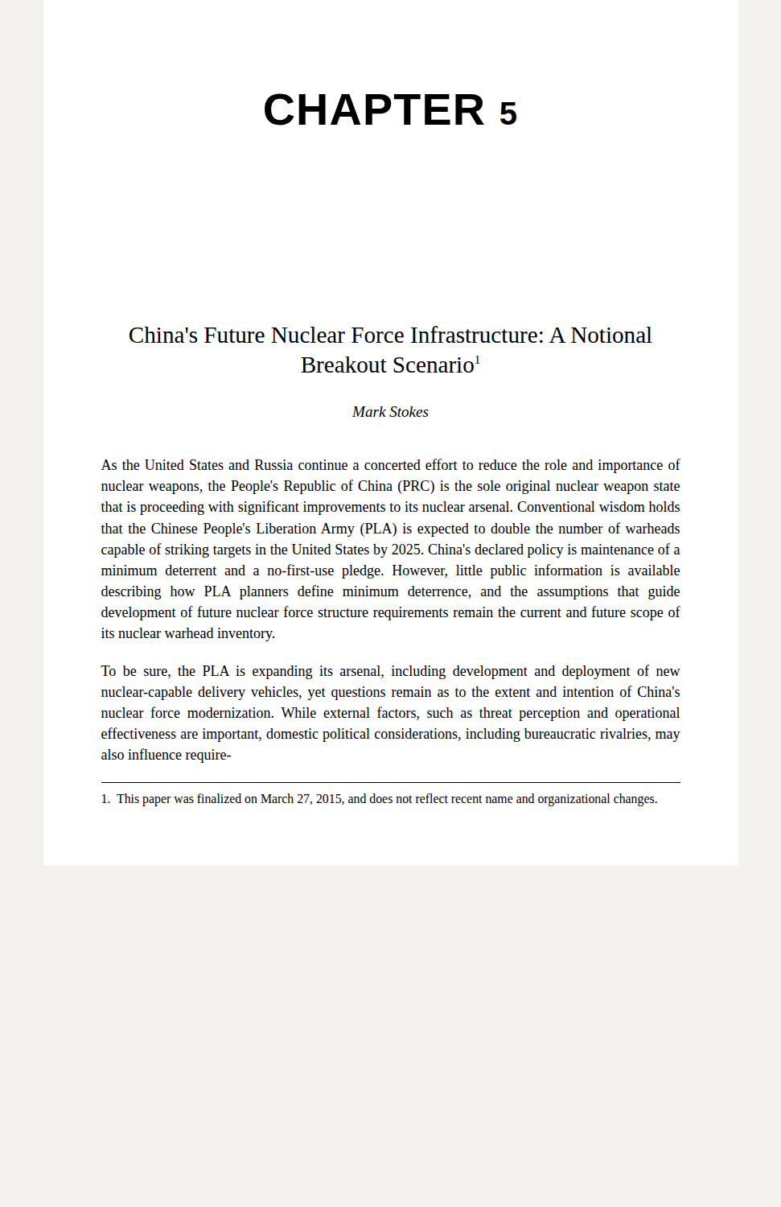Chapter 5
China's Future Nuclear Force Infrastructure: A Notional Breakout Scenario1
Mark Stokes
As the United States and Russia continue a concerted effort to reduce the role and importance of nuclear weapons, the People's Republic of China (PRC) is the sole original nuclear weapon state that is proceeding with significant improvements to its nuclear arsenal. Conventional wisdom holds that the Chinese People's Liberation Army (PLA) is expected to double the number of warheads capable of striking targets in the United States by 2025. China's declared policy is maintenance of a minimum deterrent and a no-first-use pledge. However, little public information is available describing how PLA planners define minimum deterrence, and the assumptions that guide development of future nuclear force structure requirements remain the current and future scope of its nuclear warhead inventory.
To be sure, the PLA is expanding its arsenal, including development and deployment of new nuclear-capable delivery vehicles, yet questions remain as to the extent and intention of China's nuclear force modernization. While external factors, such as threat perception and operational effectiveness are important, domestic political considerations, including bureaucratic rivalries, may also influence require-
1. This paper was finalized on March 27, 2015, and does not reflect recent name and organizational changes.